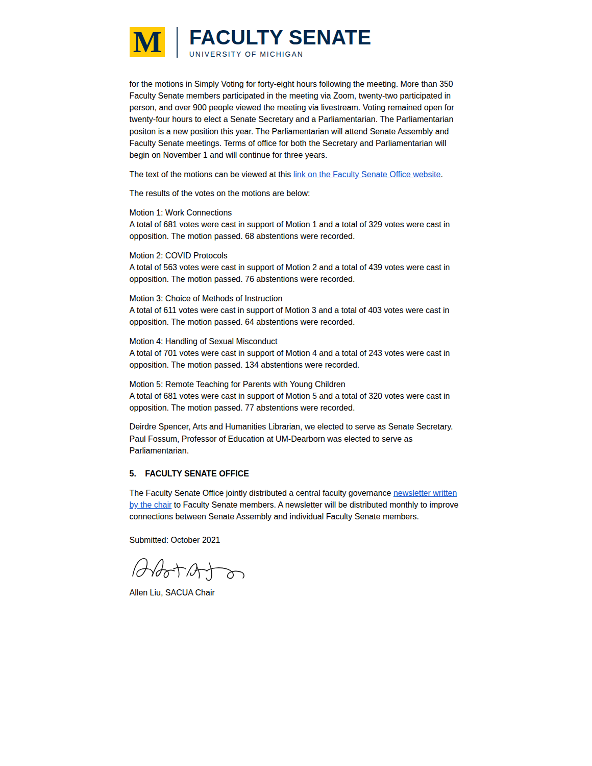FACULTY SENATE UNIVERSITY OF MICHIGAN
for the motions in Simply Voting for forty-eight hours following the meeting. More than 350 Faculty Senate members participated in the meeting via Zoom, twenty-two participated in person, and over 900 people viewed the meeting via livestream. Voting remained open for twenty-four hours to elect a Senate Secretary and a Parliamentarian. The Parliamentarian positon is a new position this year. The Parliamentarian will attend Senate Assembly and Faculty Senate meetings. Terms of office for both the Secretary and Parliamentarian will begin on November 1 and will continue for three years.
The text of the motions can be viewed at this link on the Faculty Senate Office website.
The results of the votes on the motions are below:
Motion 1: Work Connections A total of 681 votes were cast in support of Motion 1 and a total of 329 votes were cast in opposition. The motion passed. 68 abstentions were recorded.
Motion 2: COVID Protocols A total of 563 votes were cast in support of Motion 2 and a total of 439 votes were cast in opposition. The motion passed. 76 abstentions were recorded.
Motion 3: Choice of Methods of Instruction A total of 611 votes were cast in support of Motion 3 and a total of 403 votes were cast in opposition. The motion passed. 64 abstentions were recorded.
Motion 4: Handling of Sexual Misconduct A total of 701 votes were cast in support of Motion 4 and a total of 243 votes were cast in opposition. The motion passed. 134 abstentions were recorded.
Motion 5: Remote Teaching for Parents with Young Children A total of 681 votes were cast in support of Motion 5 and a total of 320 votes were cast in opposition. The motion passed. 77 abstentions were recorded.
Deirdre Spencer, Arts and Humanities Librarian, we elected to serve as Senate Secretary. Paul Fossum, Professor of Education at UM-Dearborn was elected to serve as Parliamentarian.
5. FACULTY SENATE OFFICE
The Faculty Senate Office jointly distributed a central faculty governance newsletter written by the chair to Faculty Senate members. A newsletter will be distributed monthly to improve connections between Senate Assembly and individual Faculty Senate members.
Submitted: October 2021
Allen Liu, SACUA Chair